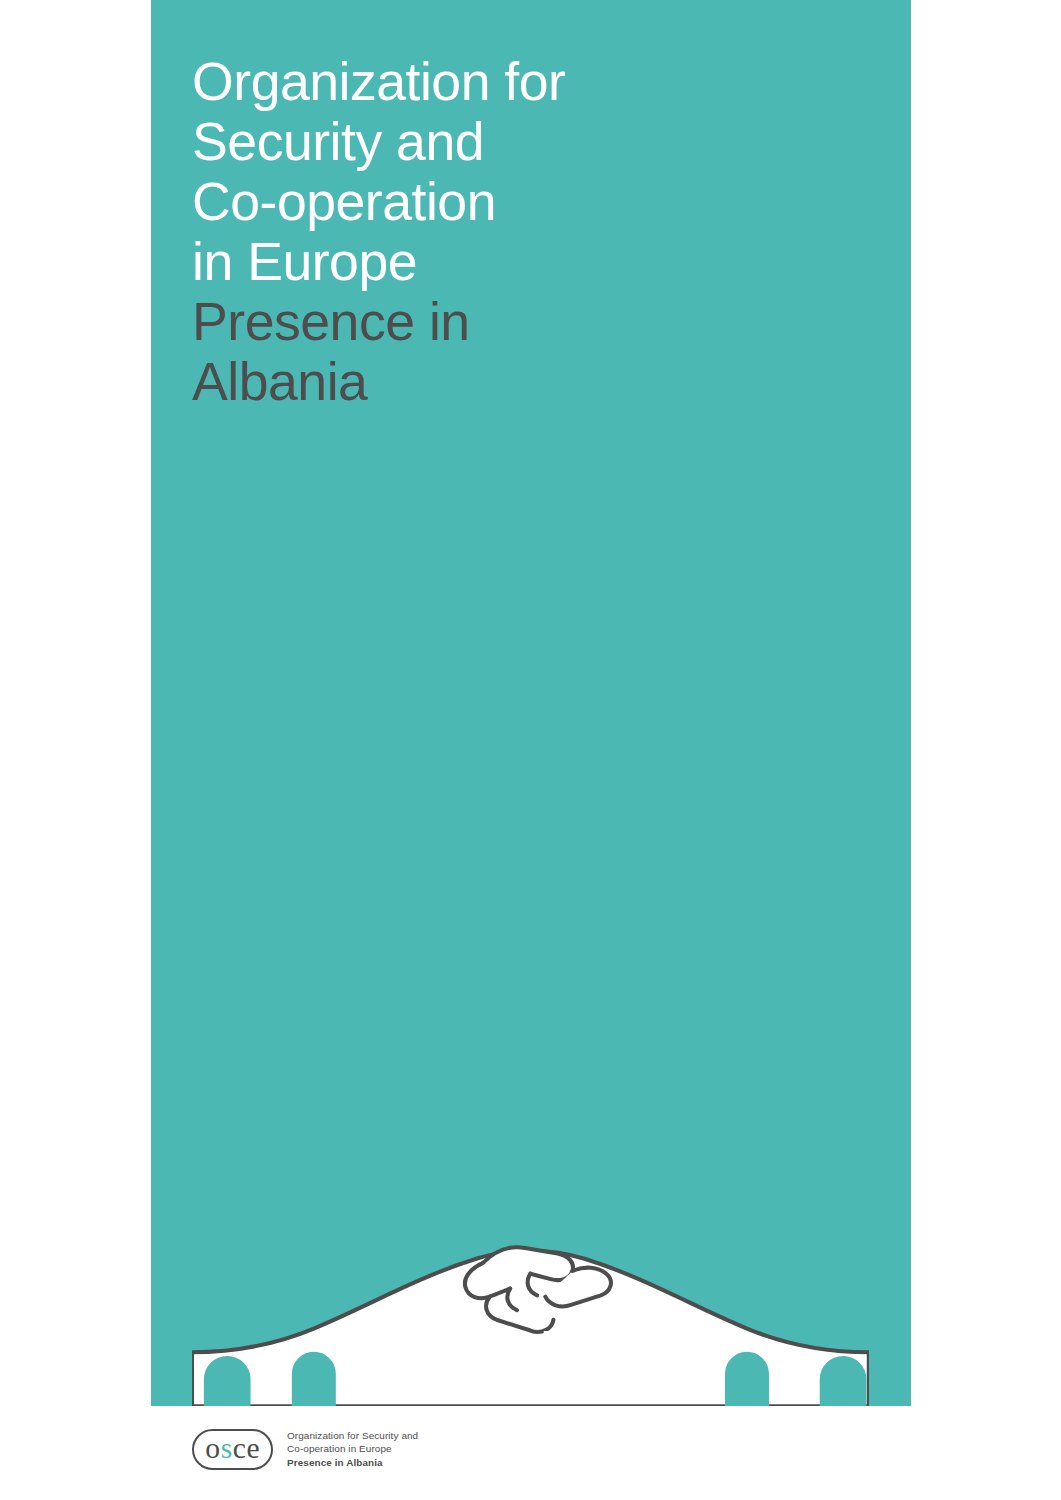Organization for Security and Co-operation in Europe Presence in Albania
TRUST
osce
Organization for Security and
Co-operation in Europe
Presence in Albania